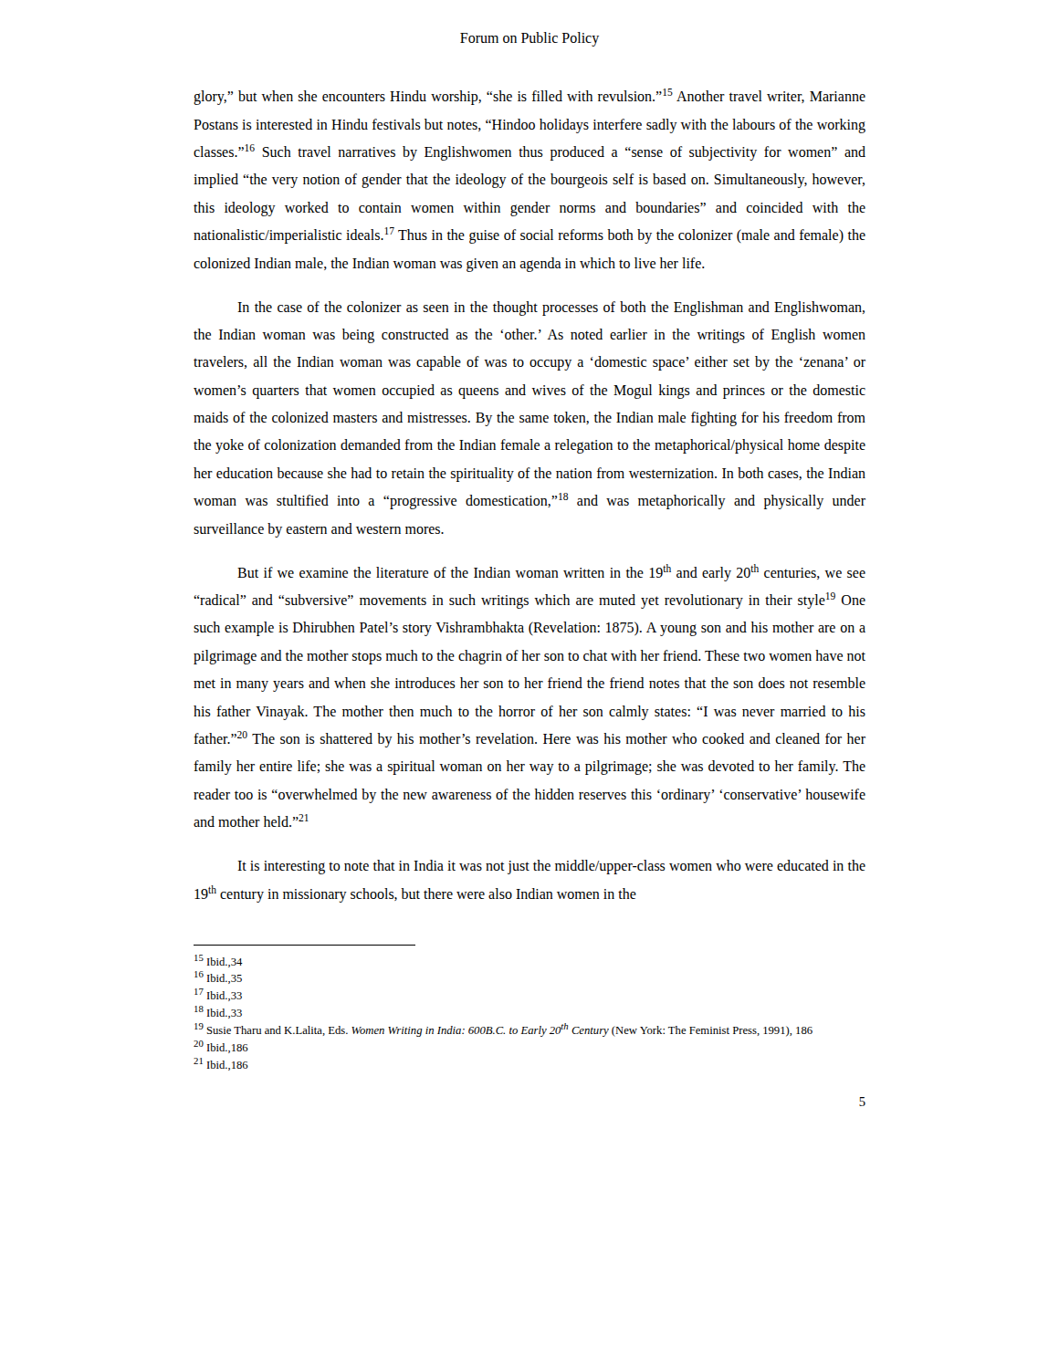Forum on Public Policy
glory,” but when she encounters Hindu worship, “she is filled with revulsion.”15 Another travel writer, Marianne Postans is interested in Hindu festivals but notes, “Hindoo holidays interfere sadly with the labours of the working classes.”16 Such travel narratives by Englishwomen thus produced a “sense of subjectivity for women” and implied “the very notion of gender that the ideology of the bourgeois self is based on. Simultaneously, however, this ideology worked to contain women within gender norms and boundaries” and coincided with the nationalistic/imperialistic ideals.17 Thus in the guise of social reforms both by the colonizer (male and female) the colonized Indian male, the Indian woman was given an agenda in which to live her life.
In the case of the colonizer as seen in the thought processes of both the Englishman and Englishwoman, the Indian woman was being constructed as the ‘other.’ As noted earlier in the writings of English women travelers, all the Indian woman was capable of was to occupy a ‘domestic space’ either set by the ‘zenana’ or women’s quarters that women occupied as queens and wives of the Mogul kings and princes or the domestic maids of the colonized masters and mistresses. By the same token, the Indian male fighting for his freedom from the yoke of colonization demanded from the Indian female a relegation to the metaphorical/physical home despite her education because she had to retain the spirituality of the nation from westernization. In both cases, the Indian woman was stultified into a “progressive domestication,”18 and was metaphorically and physically under surveillance by eastern and western mores.
But if we examine the literature of the Indian woman written in the 19th and early 20th centuries, we see “radical” and “subversive” movements in such writings which are muted yet revolutionary in their style19 One such example is Dhirubhen Patel’s story Vishrambhakta (Revelation: 1875). A young son and his mother are on a pilgrimage and the mother stops much to the chagrin of her son to chat with her friend. These two women have not met in many years and when she introduces her son to her friend the friend notes that the son does not resemble his father Vinayak. The mother then much to the horror of her son calmly states: “I was never married to his father.”20 The son is shattered by his mother’s revelation. Here was his mother who cooked and cleaned for her family her entire life; she was a spiritual woman on her way to a pilgrimage; she was devoted to her family. The reader too is “overwhelmed by the new awareness of the hidden reserves this ‘ordinary’ ‘conservative’ housewife and mother held.”21
It is interesting to note that in India it was not just the middle/upper-class women who were educated in the 19th century in missionary schools, but there were also Indian women in the
15 Ibid.,34
16 Ibid.,35
17 Ibid.,33
18 Ibid.,33
19 Susie Tharu and K.Lalita, Eds. Women Writing in India: 600B.C. to Early 20th Century (New York: The Feminist Press, 1991), 186
20 Ibid.,186
21 Ibid.,186
5